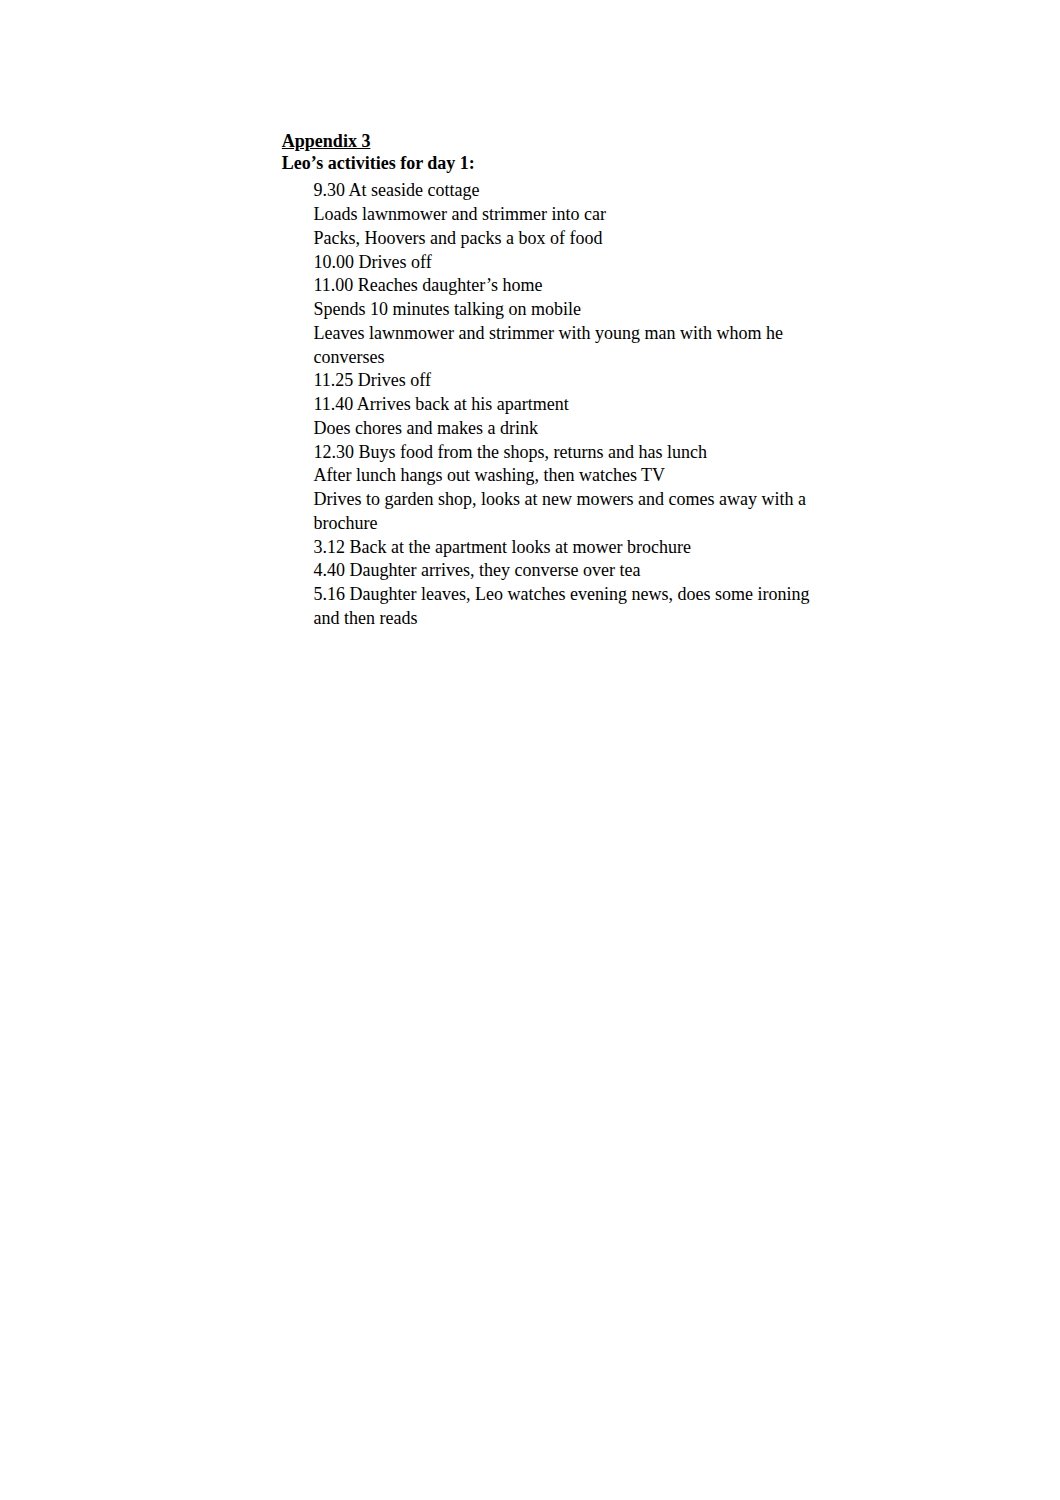Appendix 3
Leo’s activities for day 1:
9.30 At seaside cottage
Loads lawnmower and strimmer into car
Packs, Hoovers and packs a box of food
10.00 Drives off
11.00 Reaches daughter’s home
Spends 10 minutes talking on mobile
Leaves lawnmower and strimmer with young man with whom he converses
11.25 Drives off
11.40 Arrives back at his apartment
Does chores and makes a drink
12.30 Buys food from the shops, returns and has lunch
After lunch hangs out washing, then watches TV
Drives to garden shop, looks at new mowers and comes away with a brochure
3.12 Back at the apartment looks at mower brochure
4.40 Daughter arrives, they converse over tea
5.16 Daughter leaves, Leo watches evening news, does some ironing and then reads